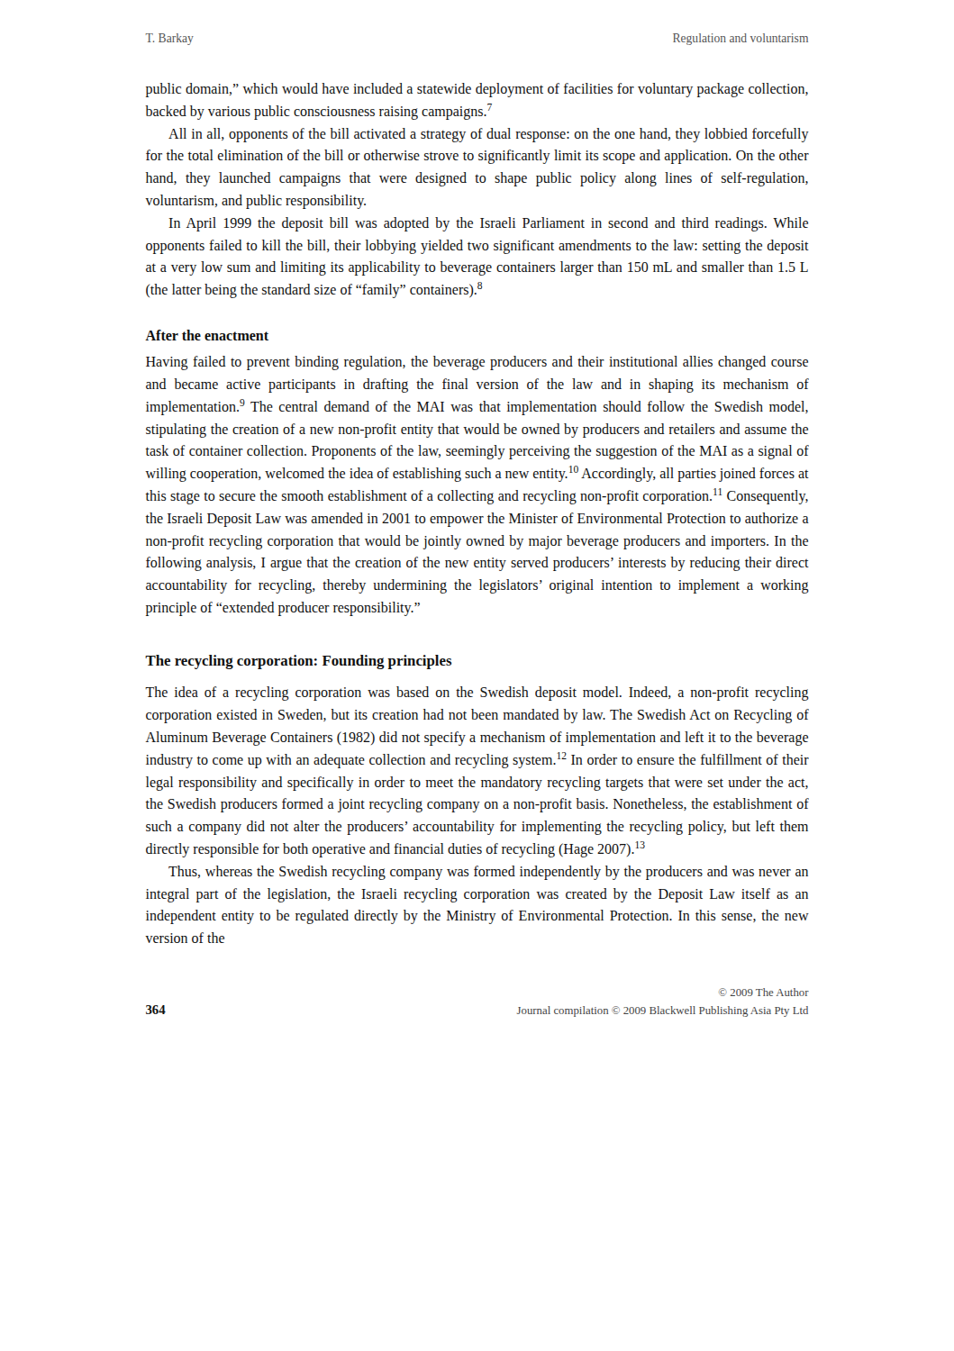T. Barkay Regulation and voluntarism
public domain,” which would have included a statewide deployment of facilities for voluntary package collection, backed by various public consciousness raising campaigns.7
All in all, opponents of the bill activated a strategy of dual response: on the one hand, they lobbied forcefully for the total elimination of the bill or otherwise strove to significantly limit its scope and application. On the other hand, they launched campaigns that were designed to shape public policy along lines of self-regulation, voluntarism, and public responsibility.
In April 1999 the deposit bill was adopted by the Israeli Parliament in second and third readings. While opponents failed to kill the bill, their lobbying yielded two significant amendments to the law: setting the deposit at a very low sum and limiting its applicability to beverage containers larger than 150 mL and smaller than 1.5 L (the latter being the standard size of “family” containers).8
After the enactment
Having failed to prevent binding regulation, the beverage producers and their institutional allies changed course and became active participants in drafting the final version of the law and in shaping its mechanism of implementation.9 The central demand of the MAI was that implementation should follow the Swedish model, stipulating the creation of a new non-profit entity that would be owned by producers and retailers and assume the task of container collection. Proponents of the law, seemingly perceiving the suggestion of the MAI as a signal of willing cooperation, welcomed the idea of establishing such a new entity.10 Accordingly, all parties joined forces at this stage to secure the smooth establishment of a collecting and recycling non-profit corporation.11 Consequently, the Israeli Deposit Law was amended in 2001 to empower the Minister of Environmental Protection to authorize a non-profit recycling corporation that would be jointly owned by major beverage producers and importers. In the following analysis, I argue that the creation of the new entity served producers’ interests by reducing their direct accountability for recycling, thereby undermining the legislators’ original intention to implement a working principle of “extended producer responsibility.”
The recycling corporation: Founding principles
The idea of a recycling corporation was based on the Swedish deposit model. Indeed, a non-profit recycling corporation existed in Sweden, but its creation had not been mandated by law. The Swedish Act on Recycling of Aluminum Beverage Containers (1982) did not specify a mechanism of implementation and left it to the beverage industry to come up with an adequate collection and recycling system.12 In order to ensure the fulfillment of their legal responsibility and specifically in order to meet the mandatory recycling targets that were set under the act, the Swedish producers formed a joint recycling company on a non-profit basis. Nonetheless, the establishment of such a company did not alter the producers’ accountability for implementing the recycling policy, but left them directly responsible for both operative and financial duties of recycling (Hage 2007).13
Thus, whereas the Swedish recycling company was formed independently by the producers and was never an integral part of the legislation, the Israeli recycling corporation was created by the Deposit Law itself as an independent entity to be regulated directly by the Ministry of Environmental Protection. In this sense, the new version of the
364 © 2009 The Author
Journal compilation © 2009 Blackwell Publishing Asia Pty Ltd